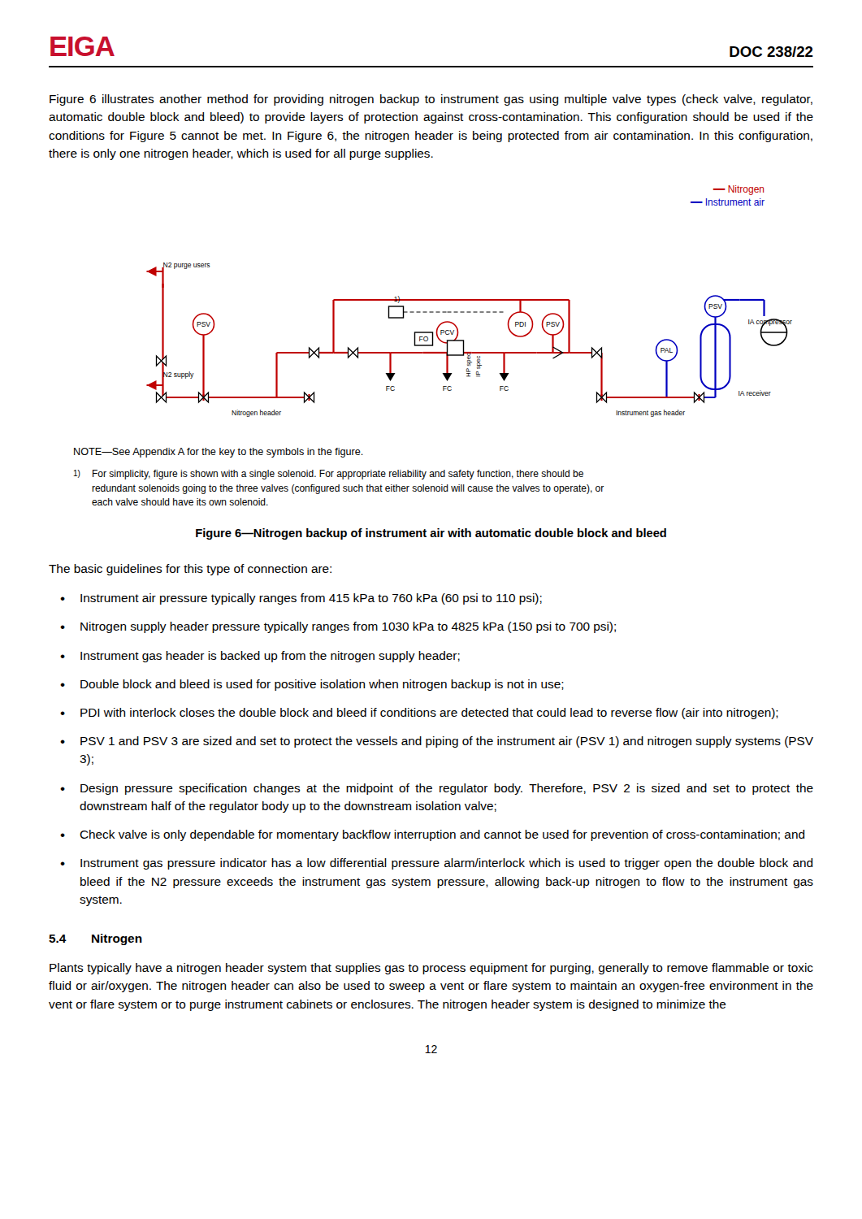EIGA
DOC 238/22
Figure 6 illustrates another method for providing nitrogen backup to instrument gas using multiple valve types (check valve, regulator, automatic double block and bleed) to provide layers of protection against cross-contamination. This configuration should be used if the conditions for Figure 5 cannot be met. In Figure 6, the nitrogen header is being protected from air contamination. In this configuration, there is only one nitrogen header, which is used for all purge supplies.
━━ Nitrogen
━━ Instrument air
PDI PSV PSV PCV PAL PSV FC FC FC FO 1) N2 purge users N2 supply Nitrogen header Instrument gas header IA receiver IA compressor HP spec IP spec
NOTE—See Appendix A for the key to the symbols in the figure.
1)
For simplicity, figure is shown with a single solenoid. For appropriate reliability and safety function, there should be redundant solenoids going to the three valves (configured such that either solenoid will cause the valves to operate), or each valve should have its own solenoid.
Figure 6—Nitrogen backup of instrument air with automatic double block and bleed
The basic guidelines for this type of connection are:
Instrument air pressure typically ranges from 415 kPa to 760 kPa (60 psi to 110 psi);
Nitrogen supply header pressure typically ranges from 1030 kPa to 4825 kPa (150 psi to 700 psi);
Instrument gas header is backed up from the nitrogen supply header;
Double block and bleed is used for positive isolation when nitrogen backup is not in use;
PDI with interlock closes the double block and bleed if conditions are detected that could lead to reverse flow (air into nitrogen);
PSV 1 and PSV 3 are sized and set to protect the vessels and piping of the instrument air (PSV 1) and nitrogen supply systems (PSV 3);
Design pressure specification changes at the midpoint of the regulator body. Therefore, PSV 2 is sized and set to protect the downstream half of the regulator body up to the downstream isolation valve;
Check valve is only dependable for momentary backflow interruption and cannot be used for prevention of cross-contamination; and
Instrument gas pressure indicator has a low differential pressure alarm/interlock which is used to trigger open the double block and bleed if the N2 pressure exceeds the instrument gas system pressure, allowing back-up nitrogen to flow to the instrument gas system.
5.4 Nitrogen
Plants typically have a nitrogen header system that supplies gas to process equipment for purging, generally to remove flammable or toxic fluid or air/oxygen. The nitrogen header can also be used to sweep a vent or flare system to maintain an oxygen-free environment in the vent or flare system or to purge instrument cabinets or enclosures. The nitrogen header system is designed to minimize the
12